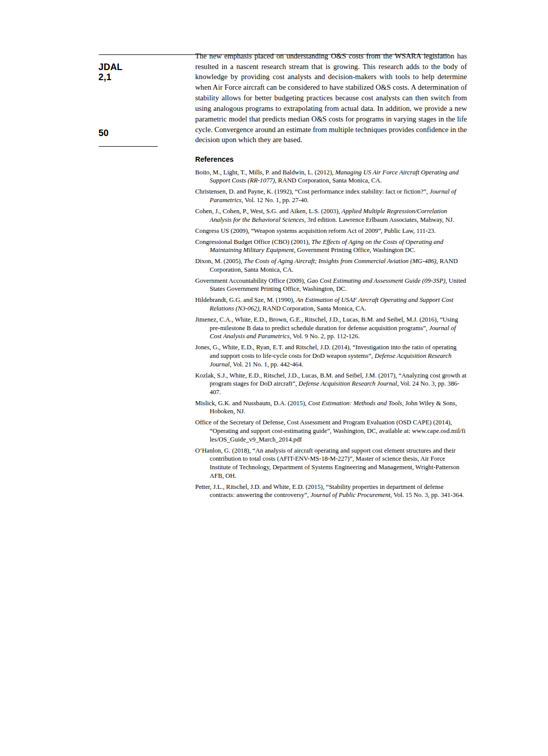JDAL
2,1
50
The new emphasis placed on understanding O&S costs from the WSARA legislation has resulted in a nascent research stream that is growing. This research adds to the body of knowledge by providing cost analysts and decision-makers with tools to help determine when Air Force aircraft can be considered to have stabilized O&S costs. A determination of stability allows for better budgeting practices because cost analysts can then switch from using analogous programs to extrapolating from actual data. In addition, we provide a new parametric model that predicts median O&S costs for programs in varying stages in the life cycle. Convergence around an estimate from multiple techniques provides confidence in the decision upon which they are based.
References
Boito, M., Light, T., Mills, P. and Baldwin, L. (2012), Managing US Air Force Aircraft Operating and Support Costs (RR-1077), RAND Corporation, Santa Monica, CA.
Christensen, D. and Payne, K. (1992), “Cost performance index stability: fact or fiction?”, Journal of Parametrics, Vol. 12 No. 1, pp. 27-40.
Cohen, J., Cohen, P., West, S.G. and Aiken, L.S. (2003), Applied Multiple Regression/Correlation Analysis for the Behavioral Sciences, 3rd edition. Lawrence Erlbaum Associates, Mahway, NJ.
Congress US (2009), “Weapon systems acquisition reform Act of 2009”, Public Law, 111-23.
Congressional Budget Office (CBO) (2001), The Effects of Aging on the Costs of Operating and Maintaining Military Equipment, Government Printing Office, Washington DC.
Dixon, M. (2005), The Costs of Aging Aircraft; Insights from Commercial Aviation (MG-486), RAND Corporation, Santa Monica, CA.
Government Accountability Office (2009), Gao Cost Estimating and Assessment Guide (09-3SP), United States Government Printing Office, Washington, DC.
Hildebrandt, G.G. and Sze, M. (1990), An Estimation of USAF Aircraft Operating and Support Cost Relations (N3-062), RAND Corporation, Santa Monica, CA.
Jimenez, C.A., White, E.D., Brown, G.E., Ritschel, J.D., Lucas, B.M. and Seibel, M.J. (2016), “Using pre-milestone B data to predict schedule duration for defense acquisition programs”, Journal of Cost Analysis and Parametrics, Vol. 9 No. 2, pp. 112-126.
Jones, G., White, E.D., Ryan, E.T. and Ritschel, J.D. (2014), “Investigation into the ratio of operating and support costs to life-cycle costs for DoD weapon systems”, Defense Acquisition Research Journal, Vol. 21 No. 1, pp. 442-464.
Kozlak, S.J., White, E.D., Ritschel, J.D., Lucas, B.M. and Seibel, J.M. (2017), “Analyzing cost growth at program stages for DoD aircraft”, Defense Acquisition Research Journal, Vol. 24 No. 3, pp. 386-407.
Mislick, G.K. and Nussbaum, D.A. (2015), Cost Estimation: Methods and Tools, John Wiley & Sons, Hoboken, NJ.
Office of the Secretary of Defense, Cost Assessment and Program Evaluation (OSD CAPE) (2014), “Operating and support cost-estimating guide”, Washington, DC, available at: www.cape.osd.mil/files/OS_Guide_v9_March_2014.pdf
O’Hanlon, G. (2018), “An analysis of aircraft operating and support cost element structures and their contribution to total costs (AFIT-ENV-MS-18-M-227)”, Master of science thesis, Air Force Institute of Technology, Department of Systems Engineering and Management, Wright-Patterson AFB, OH.
Petter, J.L., Ritschel, J.D. and White, E.D. (2015), “Stability properties in department of defense contracts: answering the controversy”, Journal of Public Procurement, Vol. 15 No. 3, pp. 341-364.